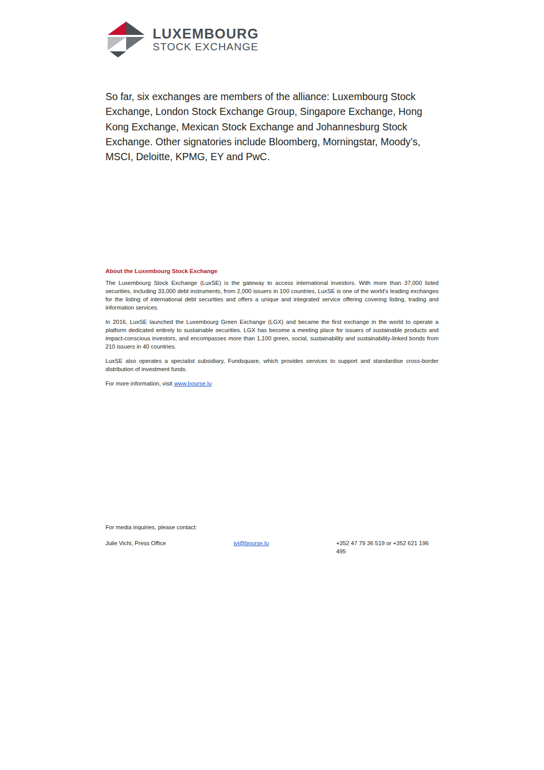LUXEMBOURG
STOCK EXCHANGE
So far, six exchanges are members of the alliance: Luxembourg Stock Exchange, London Stock Exchange Group, Singapore Exchange, Hong Kong Exchange, Mexican Stock Exchange and Johannesburg Stock Exchange. Other signatories include Bloomberg, Morningstar, Moody’s, MSCI, Deloitte, KPMG, EY and PwC.
About the Luxembourg Stock Exchange
The Luxembourg Stock Exchange (LuxSE) is the gateway to access international investors. With more than 37,000 listed securities, including 33,000 debt instruments, from 2,000 issuers in 100 countries, LuxSE is one of the world’s leading exchanges for the listing of international debt securities and offers a unique and integrated service offering covering listing, trading and information services.
In 2016, LuxSE launched the Luxembourg Green Exchange (LGX) and became the first exchange in the world to operate a platform dedicated entirely to sustainable securities. LGX has become a meeting place for issuers of sustainable products and impact-conscious investors, and encompasses more than 1,100 green, social, sustainability and sustainability-linked bonds from 210 issuers in 40 countries.
LuxSE also operates a specialist subsidiary, Fundsquare, which provides services to support and standardise cross-border distribution of investment funds.
For more information, visit www.bourse.lu
For media inquiries, please contact:
Julie Vichi, Press Office jvi@bourse.lu +352 47 79 36 519 or +352 621 196 495